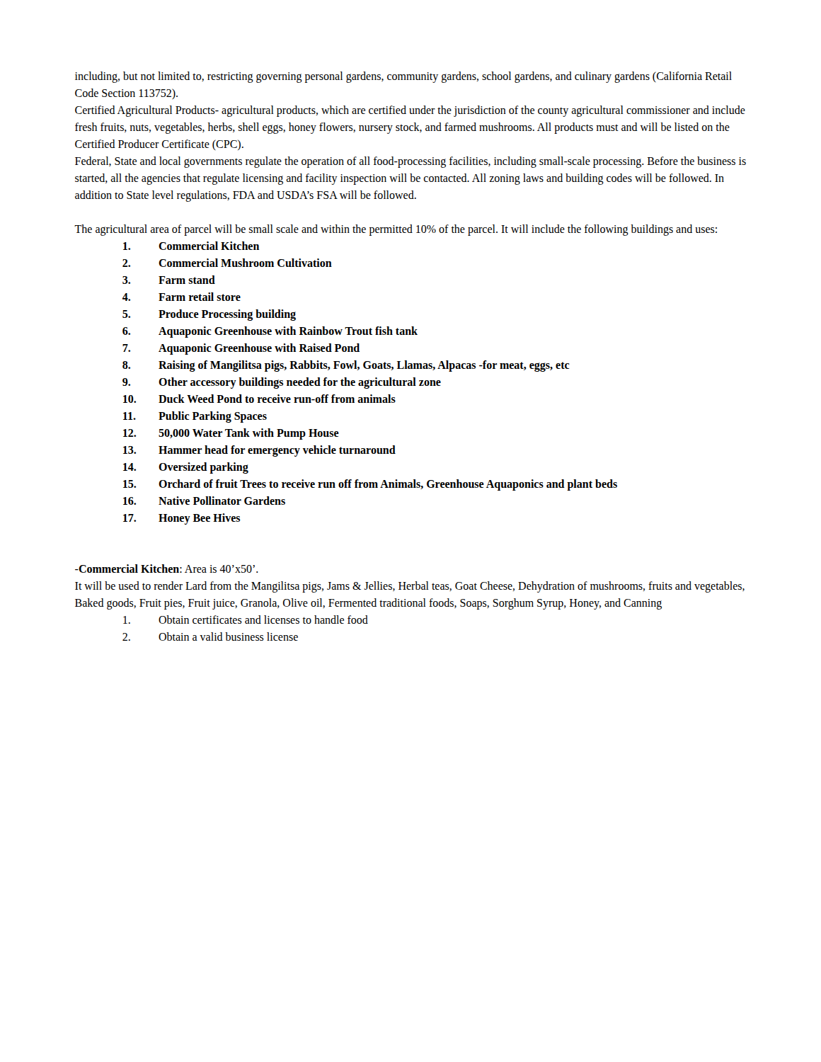including, but not limited to, restricting governing personal gardens, community gardens, school gardens, and culinary gardens (California Retail Code Section 113752).
Certified Agricultural Products- agricultural products, which are certified under the jurisdiction of the county agricultural commissioner and include fresh fruits, nuts, vegetables, herbs, shell eggs, honey flowers, nursery stock, and farmed mushrooms. All products must and will be listed on the Certified Producer Certificate (CPC).
Federal, State and local governments regulate the operation of all food-processing facilities, including small-scale processing. Before the business is started, all the agencies that regulate licensing and facility inspection will be contacted. All zoning laws and building codes will be followed. In addition to State level regulations, FDA and USDA’s FSA will be followed.
The agricultural area of parcel will be small scale and within the permitted 10% of the parcel. It will include the following buildings and uses:
Commercial Kitchen
Commercial Mushroom Cultivation
Farm stand
Farm retail store
Produce Processing building
Aquaponic Greenhouse with Rainbow Trout fish tank
Aquaponic Greenhouse with Raised Pond
Raising of Mangilitsa pigs, Rabbits, Fowl, Goats, Llamas, Alpacas -for meat, eggs, etc
Other accessory buildings needed for the agricultural zone
Duck Weed Pond to receive run-off from animals
Public Parking Spaces
50,000 Water Tank with Pump House
Hammer head for emergency vehicle turnaround
Oversized parking
Orchard of fruit Trees to receive run off from Animals, Greenhouse Aquaponics and plant beds
Native Pollinator Gardens
Honey Bee Hives
-Commercial Kitchen: Area is 40’x50’.
It will be used to render Lard from the Mangilitsa pigs, Jams & Jellies, Herbal teas, Goat Cheese, Dehydration of mushrooms, fruits and vegetables, Baked goods, Fruit pies, Fruit juice, Granola, Olive oil, Fermented traditional foods, Soaps, Sorghum Syrup, Honey, and Canning
Obtain certificates and licenses to handle food
Obtain a valid business license